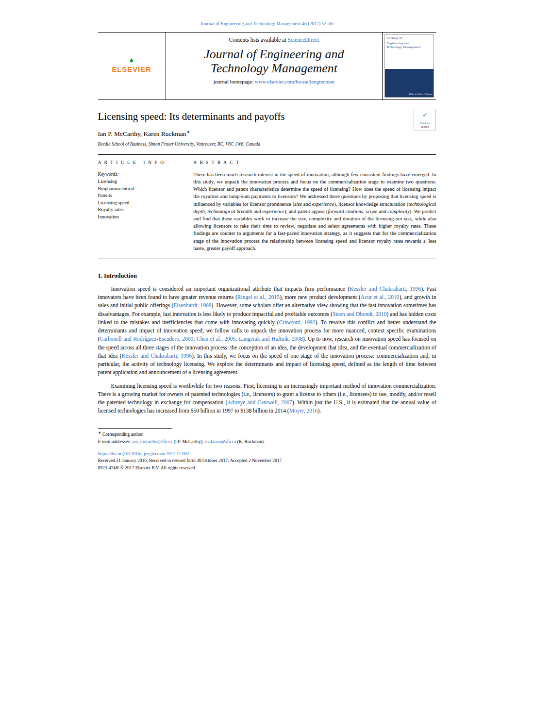Journal of Engineering and Technology Management 46 (2017) 52–66
🌲
ELSEVIER
Contents lists available at ScienceDirect
Journal of Engineering and
Technology Management
journal homepage: www.elsevier.com/locate/jengtecman
JOURNAL OF
Engineering and
Technology Management
Editor-in-Chief: J. Bessant
✓
Check for
updates
Licensing speed: Its determinants and payoffs
Ian P. McCarthy, Karen Ruckman∗
Beedie School of Business, Simon Fraser University, Vancouver, BC, V6C 1W6, Canada
A R T I C L E I N F O
Keywords:
Licensing
Biopharmaceutical
Patents
Licensing speed
Royalty rates
Innovation
A B S T R A C T
There has been much research interest in the speed of innovation, although few consistent findings have emerged. In this study, we unpack the innovation process and focus on the commercialization stage to examine two questions: Which licensor and patent characteristics determine the speed of licensing? How does the speed of licensing impact the royalties and lump-sum payments to licensors? We addressed these questions by proposing that licensing speed is influenced by variables for licensor prominence (size and experience), licensor knowledge structuration (technological depth, technological breadth and experience), and patent appeal (forward citations, scope and complexity). We predict and find that these variables work to increase the size, complexity and duration of the licensing-out task, while also allowing licensors to take their time to review, negotiate and select agreements with higher royalty rates. These findings are counter to arguments for a fast-paced innovation strategy, as it suggests that for the commercialization stage of the innovation process the relationship between licensing speed and licensor royalty rates rewards a 'less haste, greater payoff approach.
1. Introduction
Innovation speed is considered an important organizational attribute that impacts firm performance (Kessler and Chakrabarti, 1996). Fast innovators have been found to have greater revenue returns (Ringel et al., 2015), more new product development (Acur et al., 2010), and growth in sales and initial public offerings (Eisenhardt, 1989). However, some scholars offer an alternative view showing that the fast innovation sometimes has disadvantages. For example, fast innovation is less likely to produce impactful and profitable outcomes (Steen and Dhondt, 2010) and has hidden costs linked to the mistakes and inefficiencies that come with innovating quickly (Crawford, 1992). To resolve this conflict and better understand the determinants and impact of innovation speed, we follow calls to unpack the innovation process for more nuanced, context specific examinations (Carbonell and Rodríguez-Escudero, 2009; Chen et al., 2005; Langerak and Hultink, 2008). Up to now, research on innovation speed has focused on the speed across all three stages of the innovation process: the conception of an idea, the development that idea, and the eventual commercialization of that idea (Kessler and Chakrabarti, 1996). In this study, we focus on the speed of one stage of the innovation process: commercialization and, in particular, the activity of technology licensing. We explore the determinants and impact of licensing speed, defined as the length of time between patent application and announcement of a licensing agreement.
Examining licensing speed is worthwhile for two reasons. First, licensing is an increasingly important method of innovation commercialization. There is a growing market for owners of patented technologies (i.e., licensors) to grant a license to others (i.e., licensees) to use, modify, and/or resell the patented technology in exchange for compensation (Athreye and Cantwell, 2007). Within just the U.S., it is estimated that the annual value of licensed technologies has increased from $50 billion in 1997 to $138 billion in 2014 (Moyer, 2016).
∗ Corresponding author.
E-mail addresses: ian_mccarthy@sfu.ca (I.P. McCarthy), ruckman@sfu.ca (K. Ruckman).
https://doi.org/10.1016/j.jengtecman.2017.11.002
Received 21 January 2016; Received in revised form 30 October 2017; Accepted 2 November 2017
0923-4748/ © 2017 Elsevier B.V. All rights reserved.